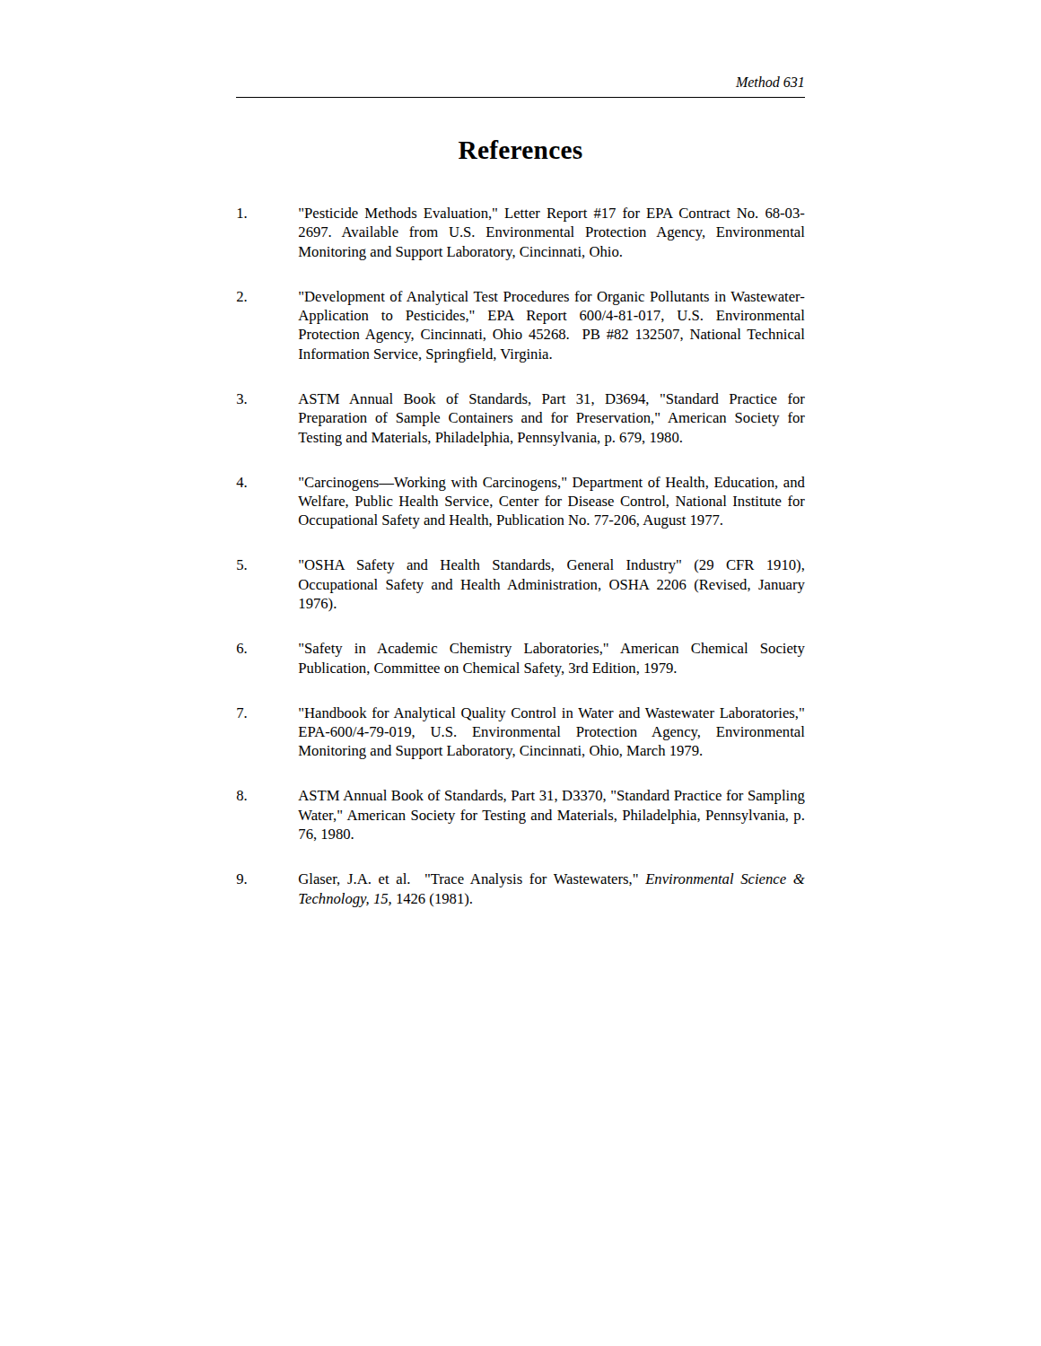Method 631
References
1. "Pesticide Methods Evaluation," Letter Report #17 for EPA Contract No. 68-03-2697. Available from U.S. Environmental Protection Agency, Environmental Monitoring and Support Laboratory, Cincinnati, Ohio.
2. "Development of Analytical Test Procedures for Organic Pollutants in Wastewater-Application to Pesticides," EPA Report 600/4-81-017, U.S. Environmental Protection Agency, Cincinnati, Ohio 45268. PB #82 132507, National Technical Information Service, Springfield, Virginia.
3. ASTM Annual Book of Standards, Part 31, D3694, "Standard Practice for Preparation of Sample Containers and for Preservation," American Society for Testing and Materials, Philadelphia, Pennsylvania, p. 679, 1980.
4. "Carcinogens—Working with Carcinogens," Department of Health, Education, and Welfare, Public Health Service, Center for Disease Control, National Institute for Occupational Safety and Health, Publication No. 77-206, August 1977.
5. "OSHA Safety and Health Standards, General Industry" (29 CFR 1910), Occupational Safety and Health Administration, OSHA 2206 (Revised, January 1976).
6. "Safety in Academic Chemistry Laboratories," American Chemical Society Publication, Committee on Chemical Safety, 3rd Edition, 1979.
7. "Handbook for Analytical Quality Control in Water and Wastewater Laboratories," EPA-600/4-79-019, U.S. Environmental Protection Agency, Environmental Monitoring and Support Laboratory, Cincinnati, Ohio, March 1979.
8. ASTM Annual Book of Standards, Part 31, D3370, "Standard Practice for Sampling Water," American Society for Testing and Materials, Philadelphia, Pennsylvania, p. 76, 1980.
9. Glaser, J.A. et al. "Trace Analysis for Wastewaters," Environmental Science & Technology, 15, 1426 (1981).